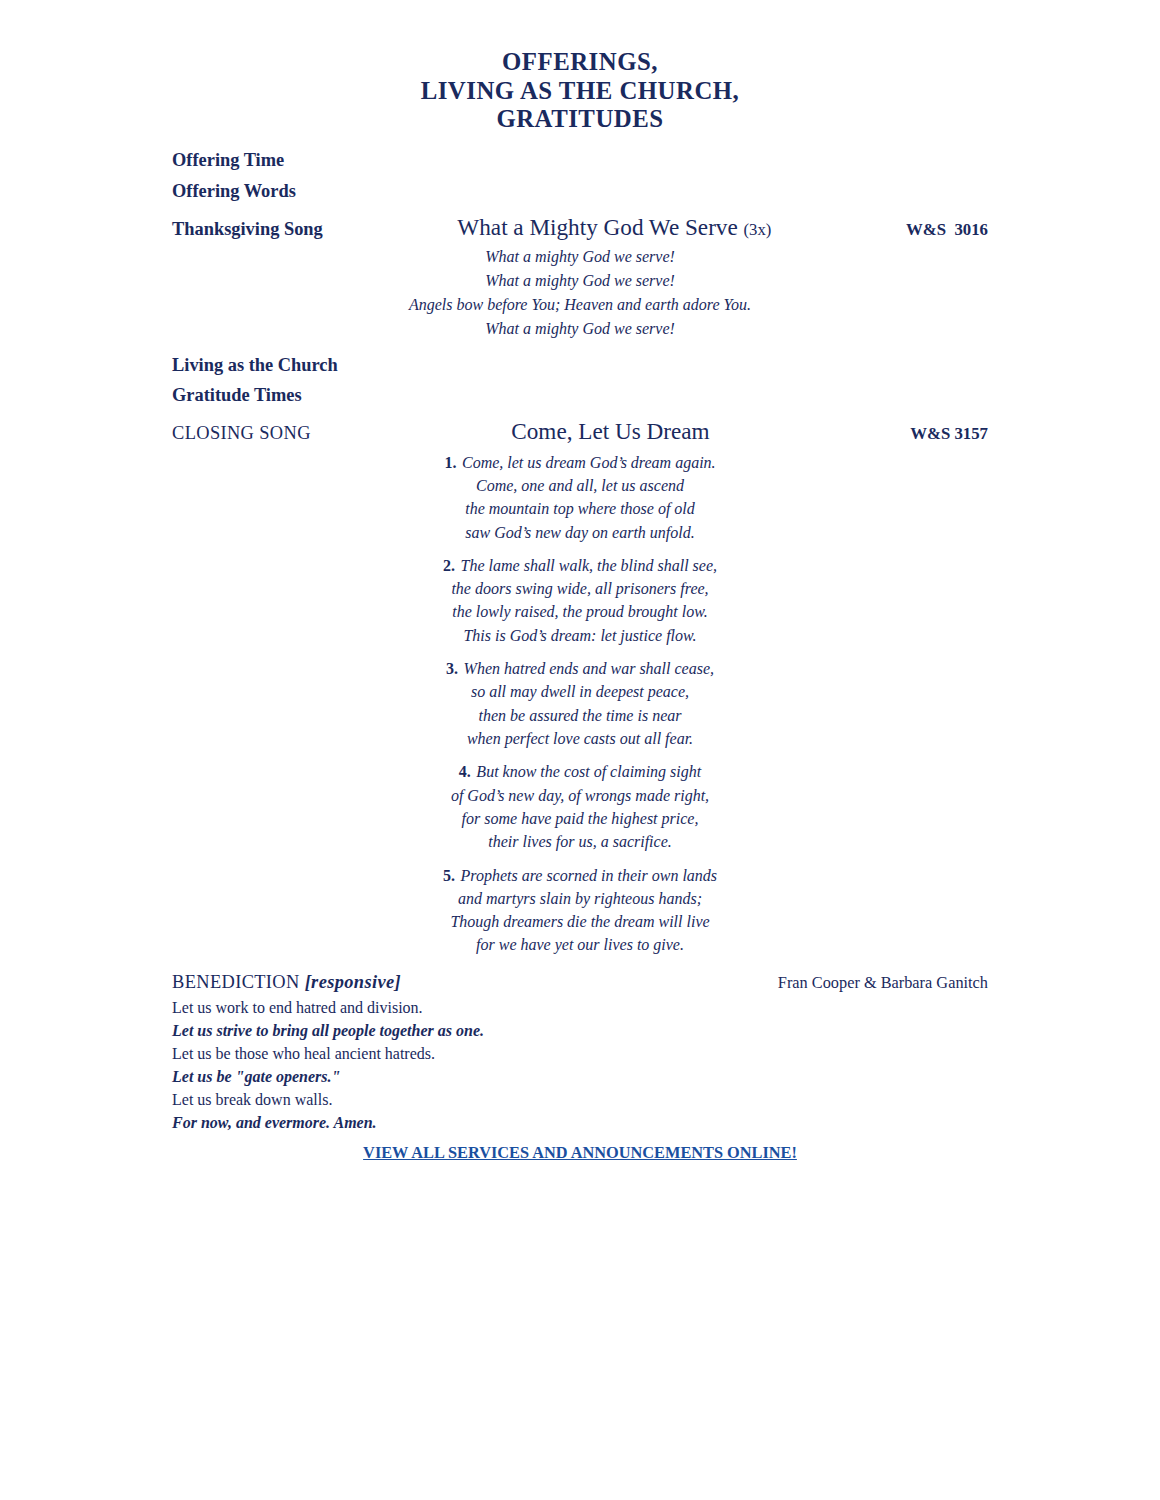OFFERINGS,
LIVING AS THE CHURCH,
GRATITUDES
Offering Time
Offering Words
Thanksgiving Song What a Mighty God We Serve (3x) W&S 3016
What a mighty God we serve!
What a mighty God we serve!
Angels bow before You; Heaven and earth adore You.
What a mighty God we serve!
Living as the Church
Gratitude Times
CLOSING SONG Come, Let Us Dream W&S 3157
1. Come, let us dream God’s dream again.
Come, one and all, let us ascend
the mountain top where those of old
saw God’s new day on earth unfold.
2. The lame shall walk, the blind shall see,
the doors swing wide, all prisoners free,
the lowly raised, the proud brought low.
This is God’s dream: let justice flow.
3. When hatred ends and war shall cease,
so all may dwell in deepest peace,
then be assured the time is near
when perfect love casts out all fear.
4. But know the cost of claiming sight
of God’s new day, of wrongs made right,
for some have paid the highest price,
their lives for us, a sacrifice.
5. Prophets are scorned in their own lands
and martyrs slain by righteous hands;
Though dreamers die the dream will live
for we have yet our lives to give.
BENEDICTION [responsive] Fran Cooper & Barbara Ganitch
Let us work to end hatred and division.
Let us strive to bring all people together as one.
Let us be those who heal ancient hatreds.
Let us be "gate openers."
Let us break down walls.
For now, and evermore. Amen.
VIEW ALL SERVICES AND ANNOUNCEMENTS ONLINE!